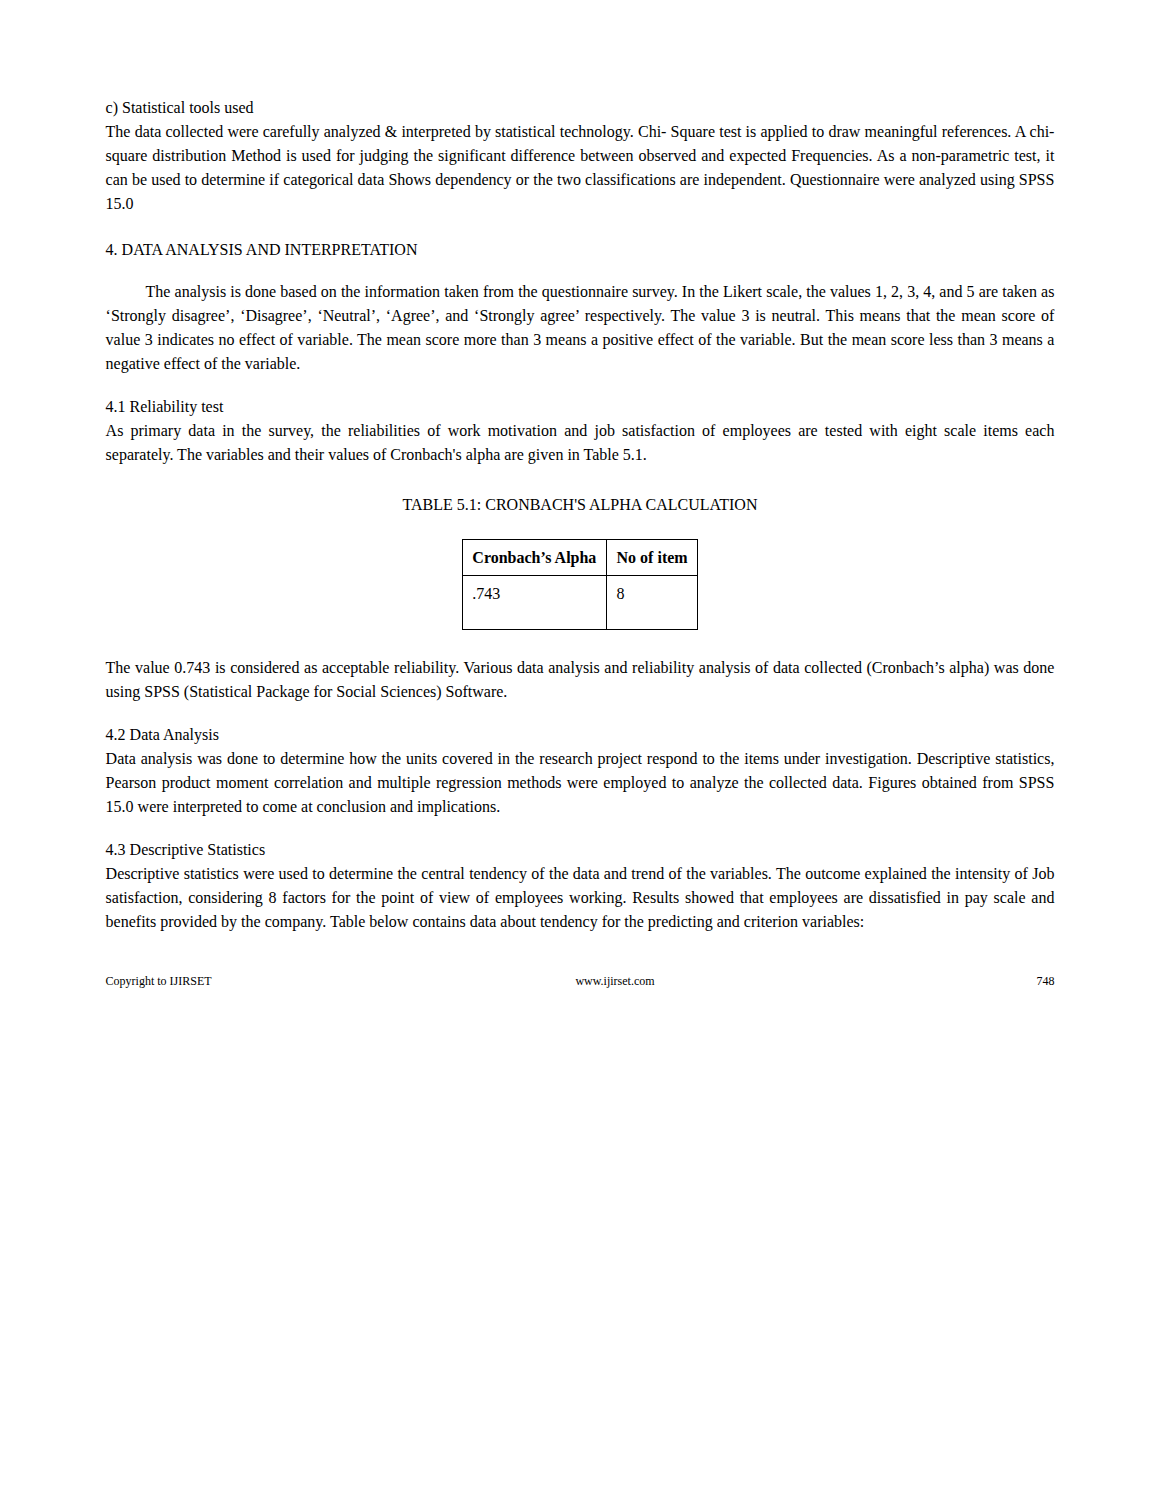c) Statistical tools used
The data collected were carefully analyzed & interpreted by statistical technology. Chi- Square test is applied to draw meaningful references. A chi-square distribution Method is used for judging the significant difference between observed and expected Frequencies. As a non-parametric test, it can be used to determine if categorical data Shows dependency or the two classifications are independent. Questionnaire were analyzed using SPSS 15.0
4. DATA ANALYSIS AND INTERPRETATION
The analysis is done based on the information taken from the questionnaire survey. In the Likert scale, the values 1, 2, 3, 4, and 5 are taken as ‘Strongly disagree’, ‘Disagree’, ‘Neutral’, ‘Agree’, and ‘Strongly agree’ respectively. The value 3 is neutral. This means that the mean score of value 3 indicates no effect of variable. The mean score more than 3 means a positive effect of the variable. But the mean score less than 3 means a negative effect of the variable.
4.1 Reliability test
As primary data in the survey, the reliabilities of work motivation and job satisfaction of employees are tested with eight scale items each separately. The variables and their values of Cronbach's alpha are given in Table 5.1.
TABLE 5.1: CRONBACH'S ALPHA CALCULATION
| Cronbach’s Alpha | No of item |
| --- | --- |
| .743 | 8 |
The value 0.743 is considered as acceptable reliability. Various data analysis and reliability analysis of data collected (Cronbach’s alpha) was done using SPSS (Statistical Package for Social Sciences) Software.
4.2 Data Analysis
Data analysis was done to determine how the units covered in the research project respond to the items under investigation. Descriptive statistics, Pearson product moment correlation and multiple regression methods were employed to analyze the collected data. Figures obtained from SPSS 15.0 were interpreted to come at conclusion and implications.
4.3 Descriptive Statistics
Descriptive statistics were used to determine the central tendency of the data and trend of the variables. The outcome explained the intensity of Job satisfaction, considering 8 factors for the point of view of employees working. Results showed that employees are dissatisfied in pay scale and benefits provided by the company. Table below contains data about tendency for the predicting and criterion variables:
Copyright to IJIRSET www.ijirset.com 748